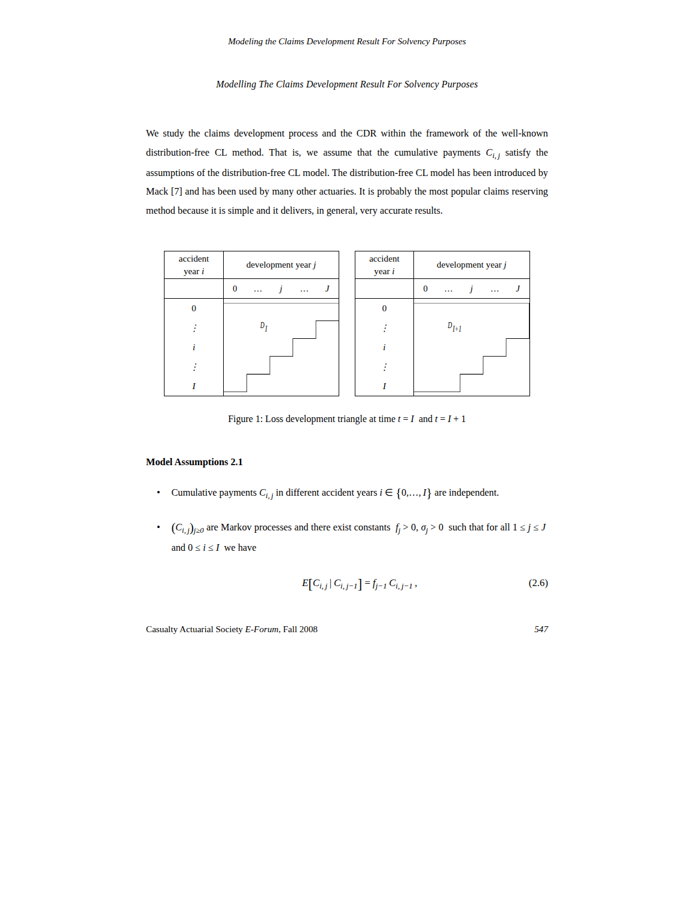Modeling the Claims Development Result For Solvency Purposes
Modelling The Claims Development Result For Solvency Purposes
We study the claims development process and the CDR within the framework of the well-known distribution-free CL method. That is, we assume that the cumulative payments Ci, j satisfy the assumptions of the distribution-free CL model. The distribution-free CL model has been introduced by Mack [7] and has been used by many other actuaries. It is probably the most popular claims reserving method because it is simple and it delivers, in general, very accurate results.
| accident year i | development year j |
| | 0 | … | j | … | J |
| 0 | D I |
| ⋮ |
| i |
| ⋮ |
| I |
| accident year i | development year j |
| | 0 | … | j | … | J |
| 0 | D I+1 |
| ⋮ |
| i |
| ⋮ |
| I |
Figure 1: Loss development triangle at time t = I and t = I + 1
Model Assumptions 2.1
Cumulative payments Ci, j in different accident years i ∈ {0,…, I} are independent.
(Ci, j)j≥0 are Markov processes and there exist constants fj > 0, σj > 0 such that for all 1 ≤ j ≤ J and 0 ≤ i ≤ I we have
E[Ci, j|Ci, j−1] = fj−1 Ci, j−1 , (2.6)
Casualty Actuarial Society E-Forum, Fall 2008 547